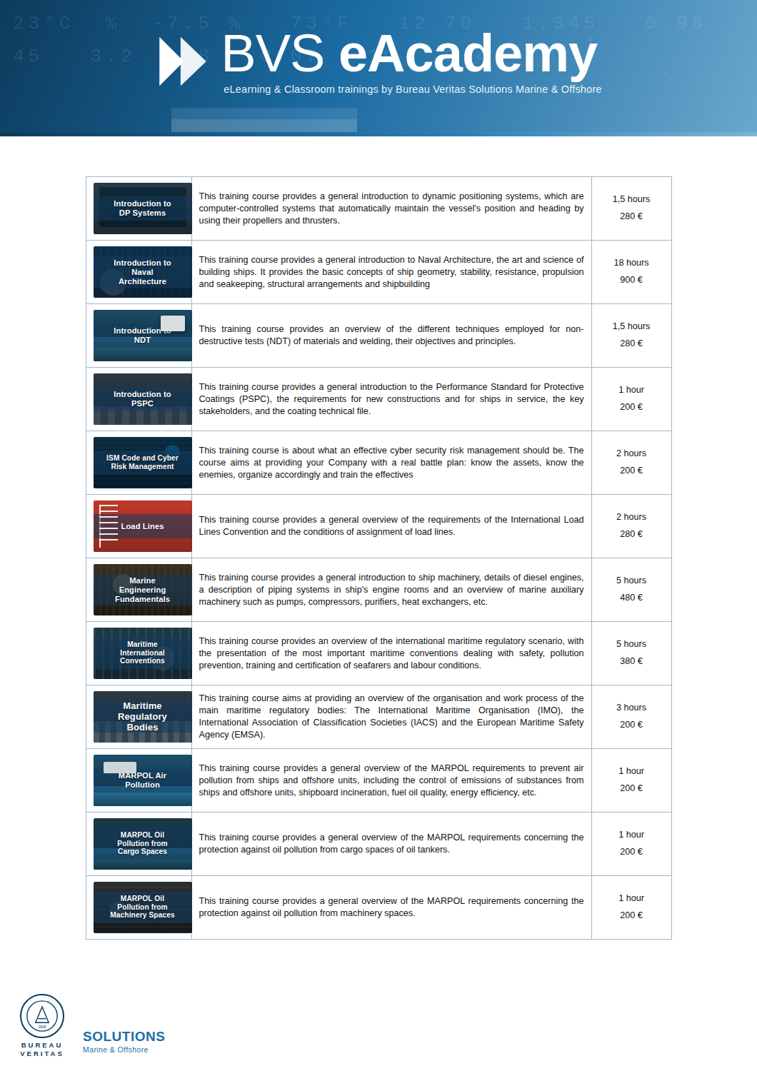BVS eAcademy
eLearning & Classroom trainings by Bureau Veritas Solutions Marine & Offshore
| Introduction to DP Systems | This training course provides a general introduction to dynamic positioning systems, which are computer-controlled systems that automatically maintain the vessel's position and heading by using their propellers and thrusters. | 1,5 hours 280 € |
| Introduction to Naval Architecture | This training course provides a general introduction to Naval Architecture, the art and science of building ships. It provides the basic concepts of ship geometry, stability, resistance, propulsion and seakeeping, structural arrangements and shipbuilding | 18 hours 900 € |
| Introduction to NDT | This training course provides an overview of the different techniques employed for non-destructive tests (NDT) of materials and welding, their objectives and principles. | 1,5 hours 280 € |
| Introduction to PSPC | This training course provides a general introduction to the Performance Standard for Protective Coatings (PSPC), the requirements for new constructions and for ships in service, the key stakeholders, and the coating technical file. | 1 hour 200 € |
| ISM Code and Cyber Risk Management | This training course is about what an effective cyber security risk management should be. The course aims at providing your Company with a real battle plan: know the assets, know the enemies, organize accordingly and train the effectives | 2 hours 200 € |
| Load Lines | This training course provides a general overview of the requirements of the International Load Lines Convention and the conditions of assignment of load lines. | 2 hours 280 € |
| Marine Engineering Fundamentals | This training course provides a general introduction to ship machinery, details of diesel engines, a description of piping systems in ship's engine rooms and an overview of marine auxiliary machinery such as pumps, compressors, purifiers, heat exchangers, etc. | 5 hours 480 € |
| Maritime International Conventions | This training course provides an overview of the international maritime regulatory scenario, with the presentation of the most important maritime conventions dealing with safety, pollution prevention, training and certification of seafarers and labour conditions. | 5 hours 380 € |
| Maritime Regulatory Bodies | This training course aims at providing an overview of the organisation and work process of the main maritime regulatory bodies: The International Maritime Organisation (IMO), the International Association of Classification Societies (IACS) and the European Maritime Safety Agency (EMSA). | 3 hours 200 € |
| MARPOL Air Pollution | This training course provides a general overview of the MARPOL requirements to prevent air pollution from ships and offshore units, including the control of emissions of substances from ships and offshore units, shipboard incineration, fuel oil quality, energy efficiency, etc. | 1 hour 200 € |
| MARPOL Oil Pollution from Cargo Spaces | This training course provides a general overview of the MARPOL requirements concerning the protection against oil pollution from cargo spaces of oil tankers. | 1 hour 200 € |
| MARPOL Oil Pollution from Machinery Spaces | This training course provides a general overview of the MARPOL requirements concerning the protection against oil pollution from machinery spaces. | 1 hour 200 € |
1828
BUREAU VERITAS
SOLUTIONS
Marine & Offshore